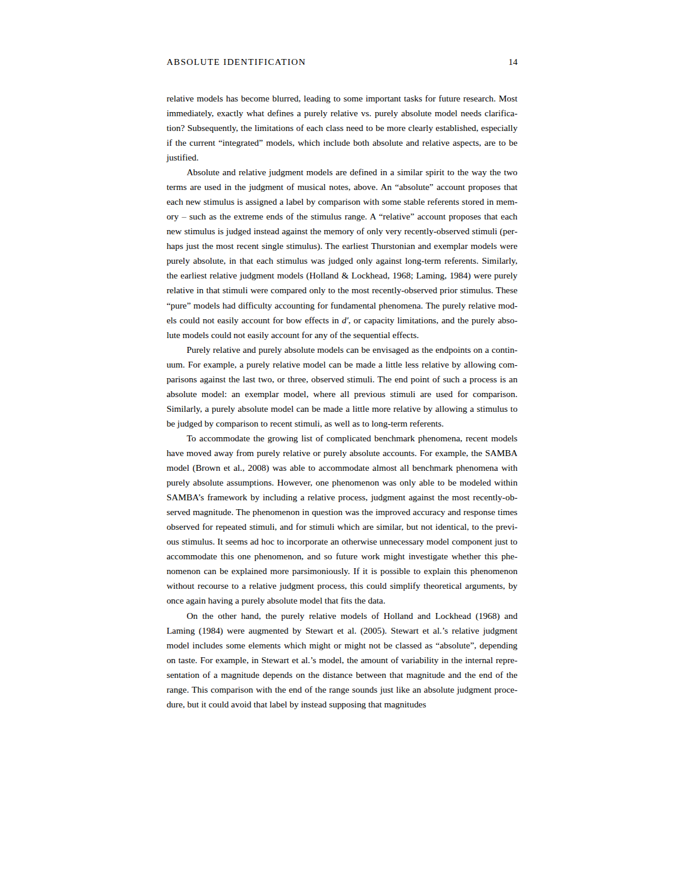Absolute Identification 14
relative models has become blurred, leading to some important tasks for future research. Most immediately, exactly what defines a purely relative vs. purely absolute model needs clarification? Subsequently, the limitations of each class need to be more clearly established, especially if the current “integrated” models, which include both absolute and relative aspects, are to be justified.
Absolute and relative judgment models are defined in a similar spirit to the way the two terms are used in the judgment of musical notes, above. An “absolute” account proposes that each new stimulus is assigned a label by comparison with some stable referents stored in memory – such as the extreme ends of the stimulus range. A “relative” account proposes that each new stimulus is judged instead against the memory of only very recently-observed stimuli (perhaps just the most recent single stimulus). The earliest Thurstonian and exemplar models were purely absolute, in that each stimulus was judged only against long-term referents. Similarly, the earliest relative judgment models (Holland & Lockhead, 1968; Laming, 1984) were purely relative in that stimuli were compared only to the most recently-observed prior stimulus. These “pure” models had difficulty accounting for fundamental phenomena. The purely relative models could not easily account for bow effects in d′, or capacity limitations, and the purely absolute models could not easily account for any of the sequential effects.
Purely relative and purely absolute models can be envisaged as the endpoints on a continuum. For example, a purely relative model can be made a little less relative by allowing comparisons against the last two, or three, observed stimuli. The end point of such a process is an absolute model: an exemplar model, where all previous stimuli are used for comparison. Similarly, a purely absolute model can be made a little more relative by allowing a stimulus to be judged by comparison to recent stimuli, as well as to long-term referents.
To accommodate the growing list of complicated benchmark phenomena, recent models have moved away from purely relative or purely absolute accounts. For example, the SAMBA model (Brown et al., 2008) was able to accommodate almost all benchmark phenomena with purely absolute assumptions. However, one phenomenon was only able to be modeled within SAMBA’s framework by including a relative process, judgment against the most recently-observed magnitude. The phenomenon in question was the improved accuracy and response times observed for repeated stimuli, and for stimuli which are similar, but not identical, to the previous stimulus. It seems ad hoc to incorporate an otherwise unnecessary model component just to accommodate this one phenomenon, and so future work might investigate whether this phenomenon can be explained more parsimoniously. If it is possible to explain this phenomenon without recourse to a relative judgment process, this could simplify theoretical arguments, by once again having a purely absolute model that fits the data.
On the other hand, the purely relative models of Holland and Lockhead (1968) and Laming (1984) were augmented by Stewart et al. (2005). Stewart et al.’s relative judgment model includes some elements which might or might not be classed as “absolute”, depending on taste. For example, in Stewart et al.’s model, the amount of variability in the internal representation of a magnitude depends on the distance between that magnitude and the end of the range. This comparison with the end of the range sounds just like an absolute judgment procedure, but it could avoid that label by instead supposing that magnitudes